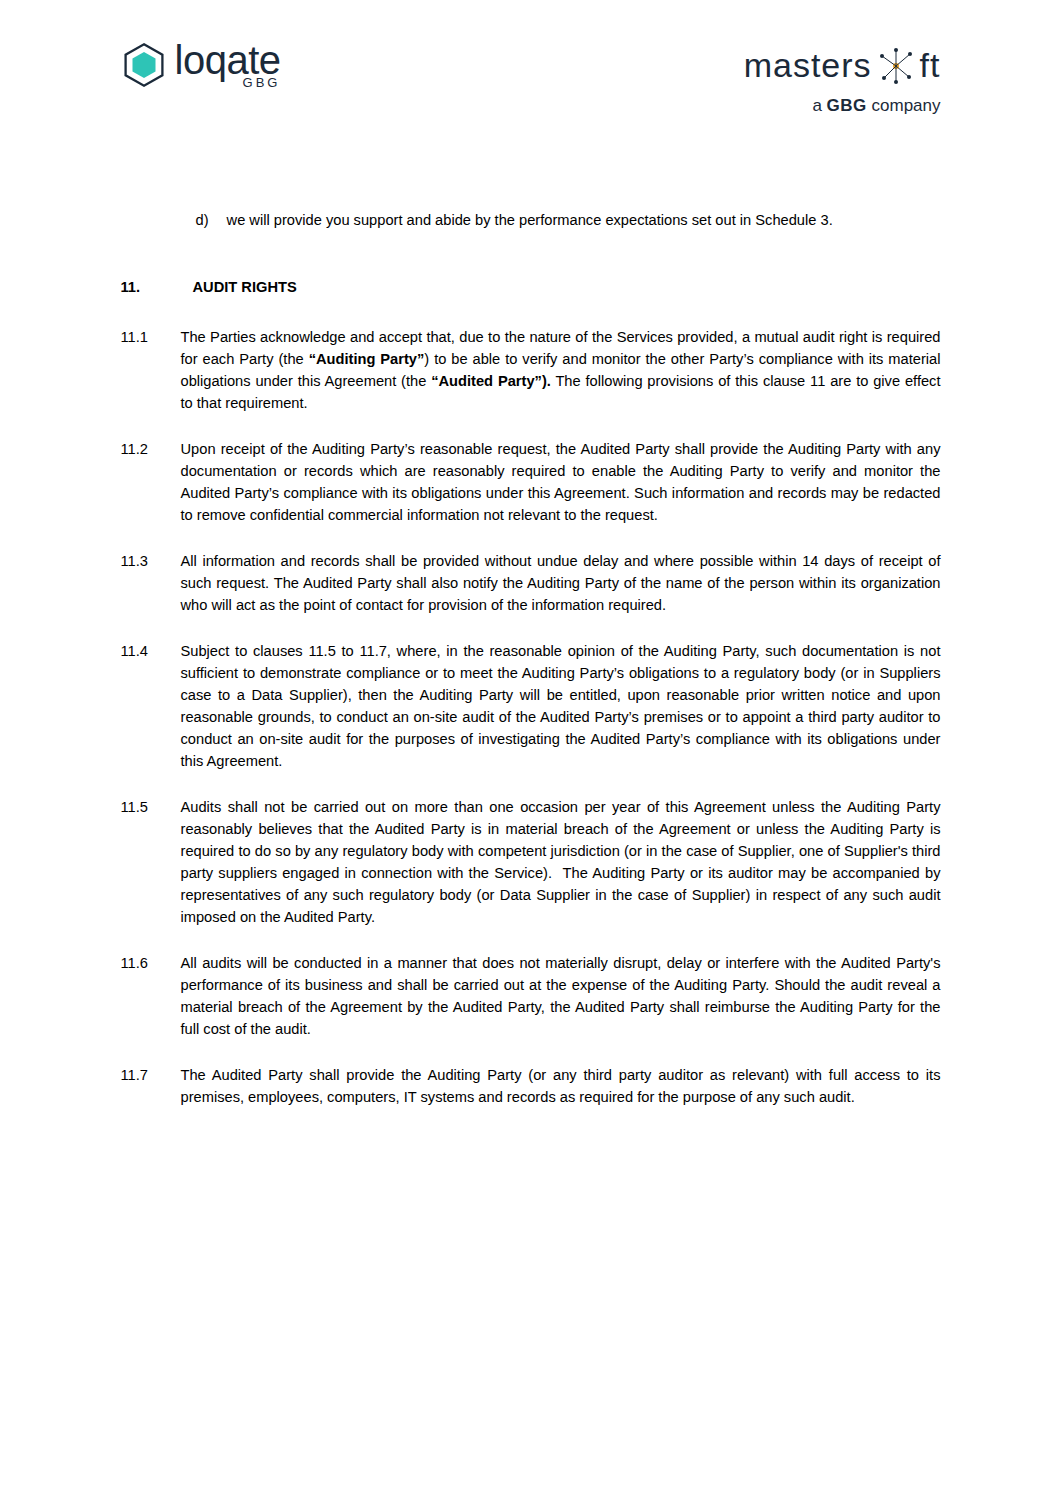loqate
GBG
masters ft
a GBG company
d) we will provide you support and abide by the performance expectations set out in Schedule 3.
11. AUDIT RIGHTS
11.1
The Parties acknowledge and accept that, due to the nature of the Services provided, a mutual audit right is required for each Party (the “Auditing Party”) to be able to verify and monitor the other Party’s compliance with its material obligations under this Agreement (the “Audited Party”). The following provisions of this clause 11 are to give effect to that requirement.
11.2
Upon receipt of the Auditing Party’s reasonable request, the Audited Party shall provide the Auditing Party with any documentation or records which are reasonably required to enable the Auditing Party to verify and monitor the Audited Party’s compliance with its obligations under this Agreement. Such information and records may be redacted to remove confidential commercial information not relevant to the request.
11.3
All information and records shall be provided without undue delay and where possible within 14 days of receipt of such request. The Audited Party shall also notify the Auditing Party of the name of the person within its organization who will act as the point of contact for provision of the information required.
11.4
Subject to clauses 11.5 to 11.7, where, in the reasonable opinion of the Auditing Party, such documentation is not sufficient to demonstrate compliance or to meet the Auditing Party’s obligations to a regulatory body (or in Suppliers case to a Data Supplier), then the Auditing Party will be entitled, upon reasonable prior written notice and upon reasonable grounds, to conduct an on-site audit of the Audited Party’s premises or to appoint a third party auditor to conduct an on-site audit for the purposes of investigating the Audited Party’s compliance with its obligations under this Agreement.
11.5
Audits shall not be carried out on more than one occasion per year of this Agreement unless the Auditing Party reasonably believes that the Audited Party is in material breach of the Agreement or unless the Auditing Party is required to do so by any regulatory body with competent jurisdiction (or in the case of Supplier, one of Supplier's third party suppliers engaged in connection with the Service). The Auditing Party or its auditor may be accompanied by representatives of any such regulatory body (or Data Supplier in the case of Supplier) in respect of any such audit imposed on the Audited Party.
11.6
All audits will be conducted in a manner that does not materially disrupt, delay or interfere with the Audited Party's performance of its business and shall be carried out at the expense of the Auditing Party. Should the audit reveal a material breach of the Agreement by the Audited Party, the Audited Party shall reimburse the Auditing Party for the full cost of the audit.
11.7
The Audited Party shall provide the Auditing Party (or any third party auditor as relevant) with full access to its premises, employees, computers, IT systems and records as required for the purpose of any such audit.